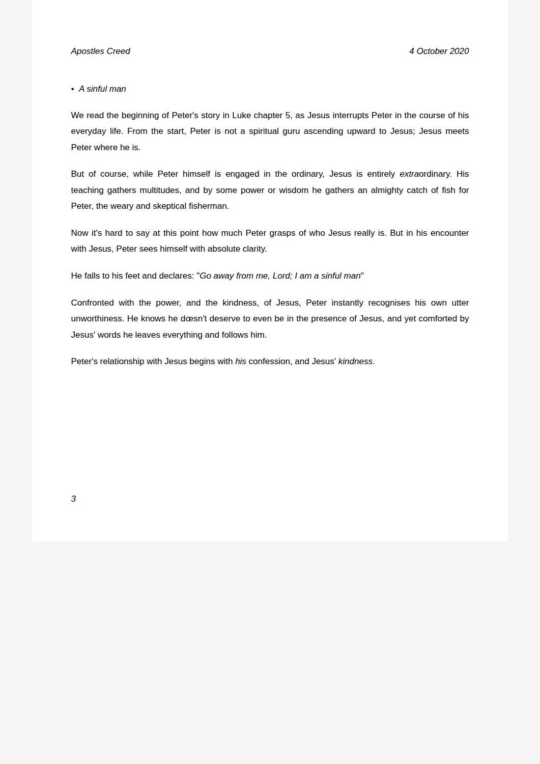Apostles Creed 4 October 2020
A sinful man
We read the beginning of Peter's story in Luke chapter 5, as Jesus interrupts Peter in the course of his everyday life. From the start, Peter is not a spiritual guru ascending upward to Jesus; Jesus meets Peter where he is.
But of course, while Peter himself is engaged in the ordinary, Jesus is entirely extraordinary. His teaching gathers multitudes, and by some power or wisdom he gathers an almighty catch of fish for Peter, the weary and skeptical fisherman.
Now it's hard to say at this point how much Peter grasps of who Jesus really is. But in his encounter with Jesus, Peter sees himself with absolute clarity.
He falls to his feet and declares: "Go away from me, Lord; I am a sinful man"
Confronted with the power, and the kindness, of Jesus, Peter instantly recognises his own utter unworthiness. He knows he dœsn't deserve to even be in the presence of Jesus, and yet comforted by Jesus' words he leaves everything and follows him.
Peter's relationship with Jesus begins with his confession, and Jesus' kindness.
3